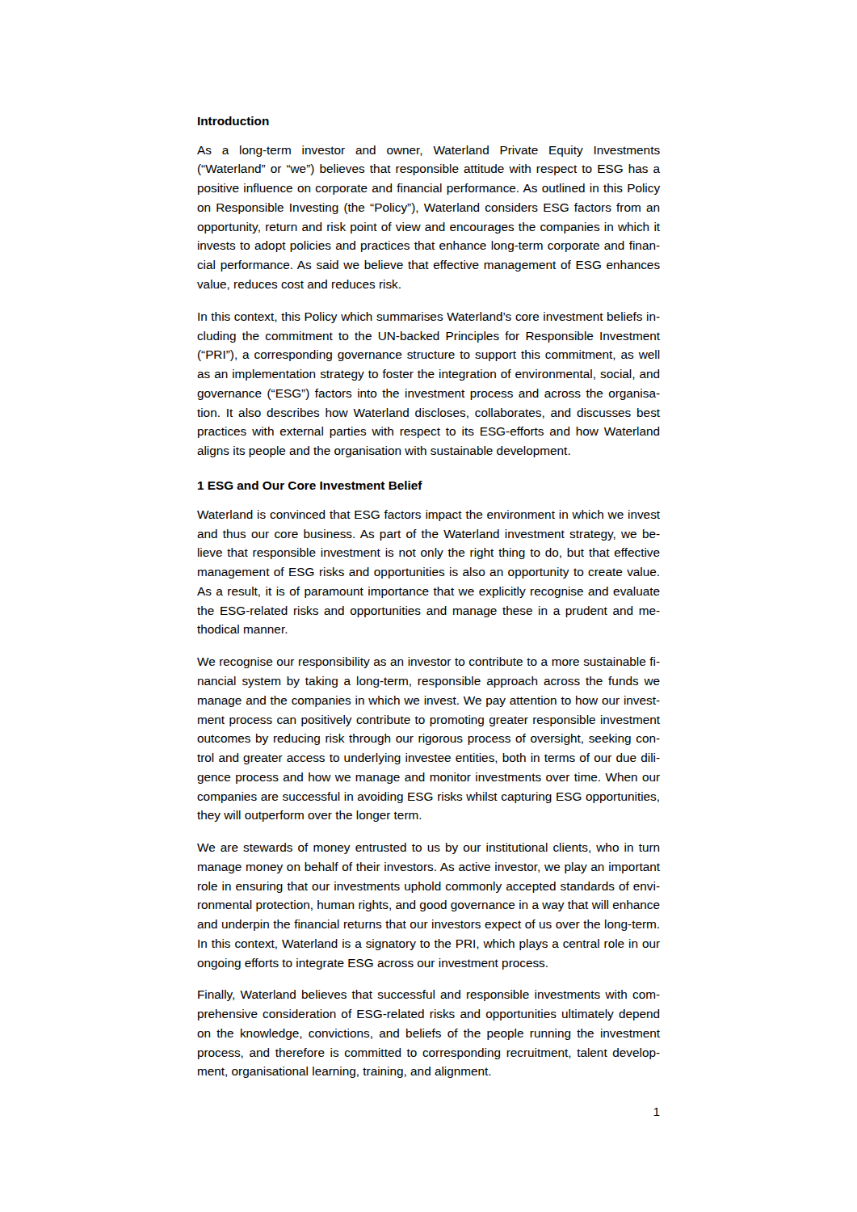Introduction
As a long-term investor and owner, Waterland Private Equity Investments (“Waterland” or “we”) believes that responsible attitude with respect to ESG has a positive influence on corporate and financial performance. As outlined in this Policy on Responsible Investing (the “Policy”), Waterland considers ESG factors from an opportunity, return and risk point of view and encourages the companies in which it invests to adopt policies and practices that enhance long-term corporate and financial performance. As said we believe that effective management of ESG enhances value, reduces cost and reduces risk.
In this context, this Policy which summarises Waterland’s core investment beliefs including the commitment to the UN-backed Principles for Responsible Investment (“PRI”), a corresponding governance structure to support this commitment, as well as an implementation strategy to foster the integration of environmental, social, and governance (“ESG”) factors into the investment process and across the organisation. It also describes how Waterland discloses, collaborates, and discusses best practices with external parties with respect to its ESG-efforts and how Waterland aligns its people and the organisation with sustainable development.
1 ESG and Our Core Investment Belief
Waterland is convinced that ESG factors impact the environment in which we invest and thus our core business. As part of the Waterland investment strategy, we believe that responsible investment is not only the right thing to do, but that effective management of ESG risks and opportunities is also an opportunity to create value. As a result, it is of paramount importance that we explicitly recognise and evaluate the ESG-related risks and opportunities and manage these in a prudent and methodical manner.
We recognise our responsibility as an investor to contribute to a more sustainable financial system by taking a long-term, responsible approach across the funds we manage and the companies in which we invest. We pay attention to how our investment process can positively contribute to promoting greater responsible investment outcomes by reducing risk through our rigorous process of oversight, seeking control and greater access to underlying investee entities, both in terms of our due diligence process and how we manage and monitor investments over time. When our companies are successful in avoiding ESG risks whilst capturing ESG opportunities, they will outperform over the longer term.
We are stewards of money entrusted to us by our institutional clients, who in turn manage money on behalf of their investors. As active investor, we play an important role in ensuring that our investments uphold commonly accepted standards of environmental protection, human rights, and good governance in a way that will enhance and underpin the financial returns that our investors expect of us over the long-term. In this context, Waterland is a signatory to the PRI, which plays a central role in our ongoing efforts to integrate ESG across our investment process.
Finally, Waterland believes that successful and responsible investments with comprehensive consideration of ESG-related risks and opportunities ultimately depend on the knowledge, convictions, and beliefs of the people running the investment process, and therefore is committed to corresponding recruitment, talent development, organisational learning, training, and alignment.
1